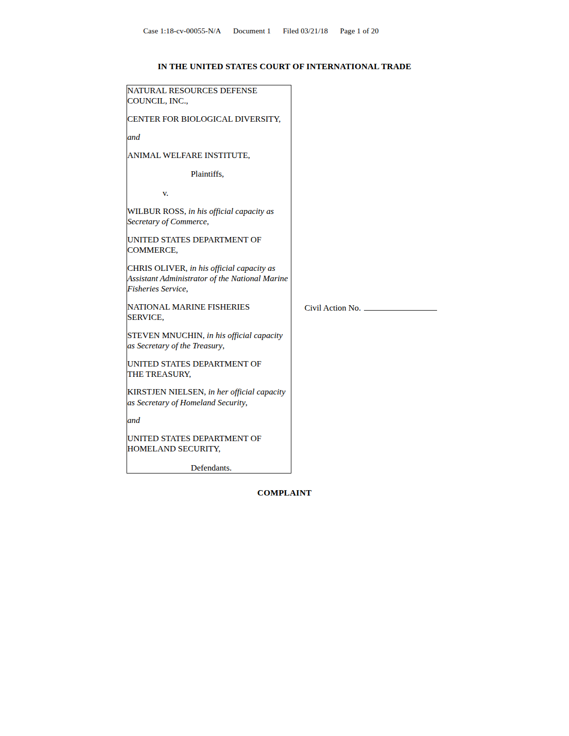Case 1:18-cv-00055-N/A Document 1 Filed 03/21/18 Page 1 of 20
IN THE UNITED STATES COURT OF INTERNATIONAL TRADE
| NATURAL RESOURCES DEFENSE COUNCIL, INC., CENTER FOR BIOLOGICAL DIVERSITY, and ANIMAL WELFARE INSTITUTE, Plaintiffs, v. WILBUR ROSS, in his official capacity as Secretary of Commerce , UNITED STATES DEPARTMENT OF COMMERCE, CHRIS OLIVER, in his official capacity as Assistant Administrator of the National Marine Fisheries Service , NATIONAL MARINE FISHERIES SERVICE, STEVEN MNUCHIN, in his official capacity as Secretary of the Treasury , UNITED STATES DEPARTMENT OF THE TREASURY, KIRSTJEN NIELSEN, in her official capacity as Secretary of Homeland Security , and UNITED STATES DEPARTMENT OF HOMELAND SECURITY, Defendants. | Civil Action No. |
COMPLAINT